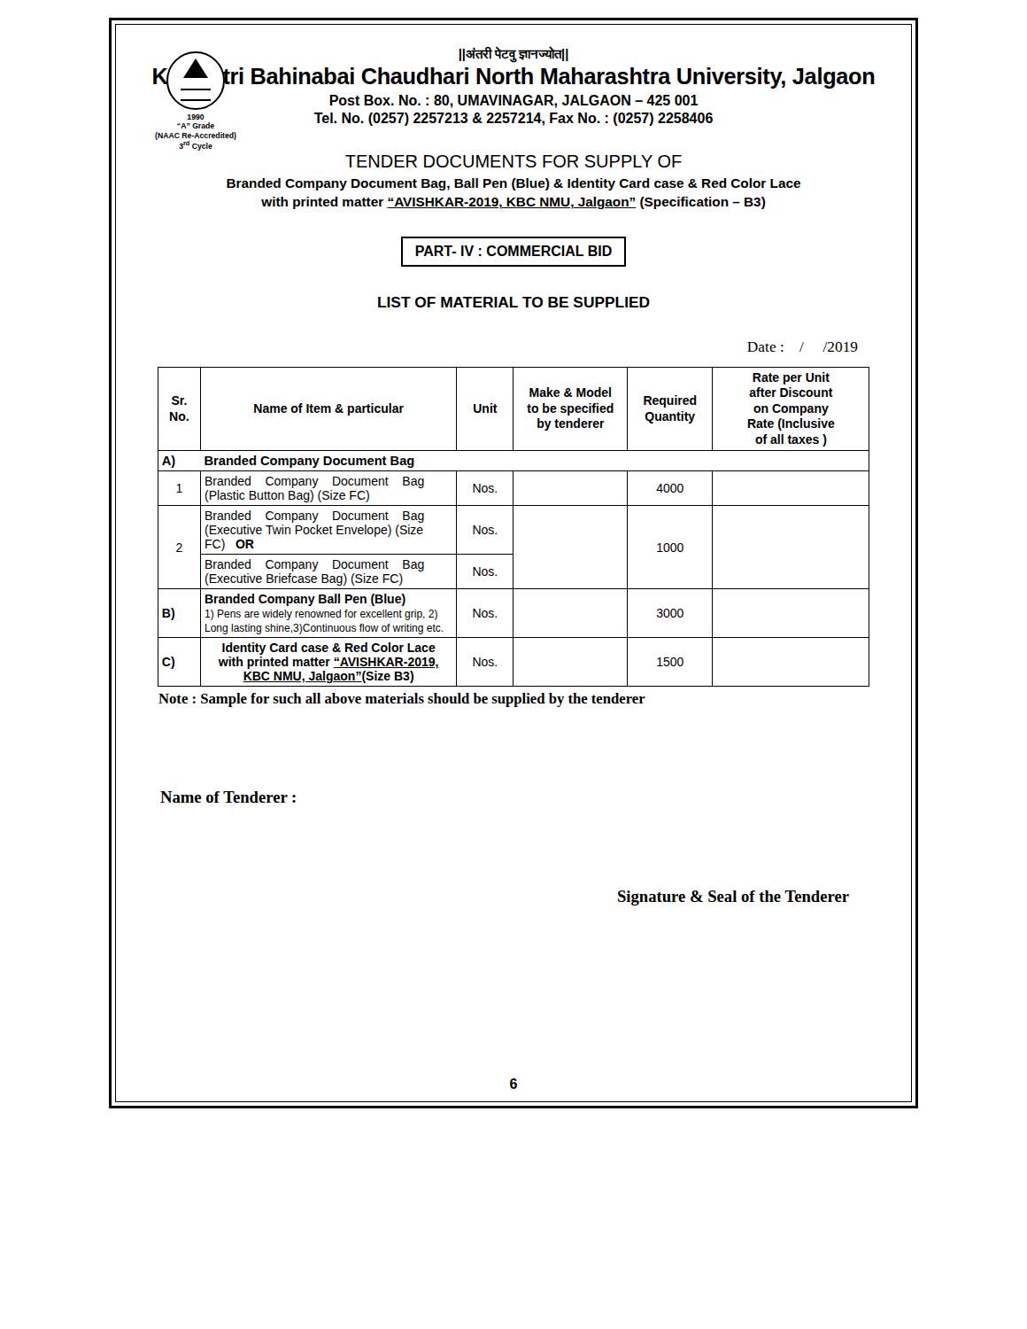1990
“A” Grade
(NAAC Re-Accredited)
3rd Cycle
||अंतरी पेटवु ज्ञानज्योत||
Kavayitri Bahinabai Chaudhari North Maharashtra University, Jalgaon
Post Box. No. : 80, UMAVINAGAR, JALGAON – 425 001
Tel. No. (0257) 2257213 & 2257214, Fax No. : (0257) 2258406
TENDER DOCUMENTS FOR SUPPLY OF
Branded Company Document Bag, Ball Pen (Blue) & Identity Card case & Red Color Lace
with printed matter “AVISHKAR-2019, KBC NMU, Jalgaon” (Specification – B3)
PART- IV : COMMERCIAL BID
LIST OF MATERIAL TO BE SUPPLIED
Date : / /2019
| Sr. No. | Name of Item & particular | Unit | Make & Model to be specified by tenderer | Required Quantity | Rate per Unit after Discount on Company Rate (Inclusive of all taxes ) |
| --- | --- | --- | --- | --- | --- |
| A) | Branded Company Document Bag |
| 1 | Branded Company Document Bag (Plastic Button Bag) (Size FC) | Nos. | | 4000 | |
| 2 | Branded Company Document Bag (Executive Twin Pocket Envelope) (Size FC) OR | Nos. | | 1000 | |
| Branded Company Document Bag (Executive Briefcase Bag) (Size FC) | Nos. |
| B) | Branded Company Ball Pen (Blue) 1) Pens are widely renowned for excellent grip, 2) Long lasting shine,3)Continuous flow of writing etc. | Nos. | | 3000 | |
| C) | Identity Card case & Red Color Lace with printed matter “AVISHKAR-2019, KBC NMU, Jalgaon” (Size B3) | Nos. | | 1500 | |
Note : Sample for such all above materials should be supplied by the tenderer
Name of Tenderer :
Signature & Seal of the Tenderer
6